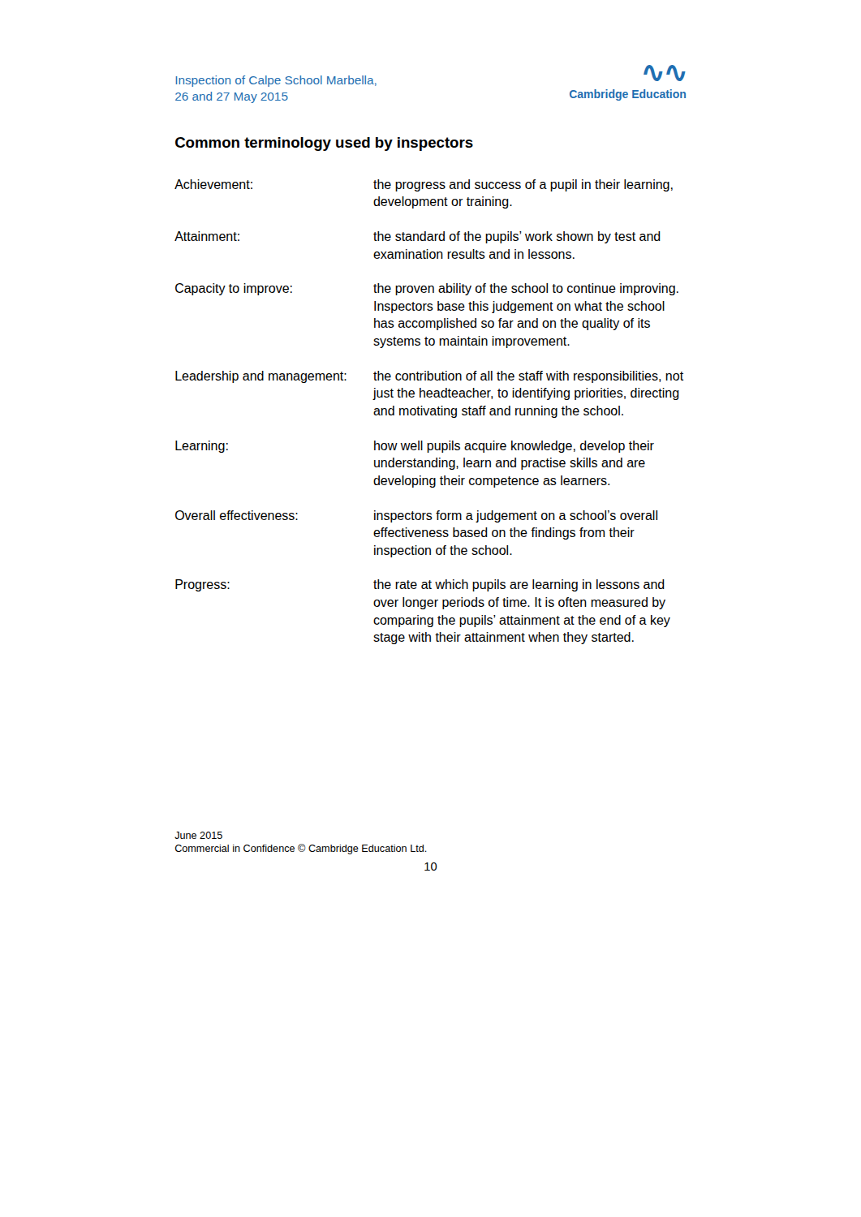Inspection of Calpe School Marbella,
26 and 27 May 2015
∿∿ Cambridge Education
Common terminology used by inspectors
Achievement:
the progress and success of a pupil in their learning, development or training.
Attainment:
the standard of the pupils’ work shown by test and examination results and in lessons.
Capacity to improve:
the proven ability of the school to continue improving. Inspectors base this judgement on what the school has accomplished so far and on the quality of its systems to maintain improvement.
Leadership and management:
the contribution of all the staff with responsibilities, not just the headteacher, to identifying priorities, directing and motivating staff and running the school.
Learning:
how well pupils acquire knowledge, develop their understanding, learn and practise skills and are developing their competence as learners.
Overall effectiveness:
inspectors form a judgement on a school’s overall effectiveness based on the findings from their inspection of the school.
Progress:
the rate at which pupils are learning in lessons and over longer periods of time. It is often measured by comparing the pupils’ attainment at the end of a key stage with their attainment when they started.
June 2015
Commercial in Confidence © Cambridge Education Ltd.
10